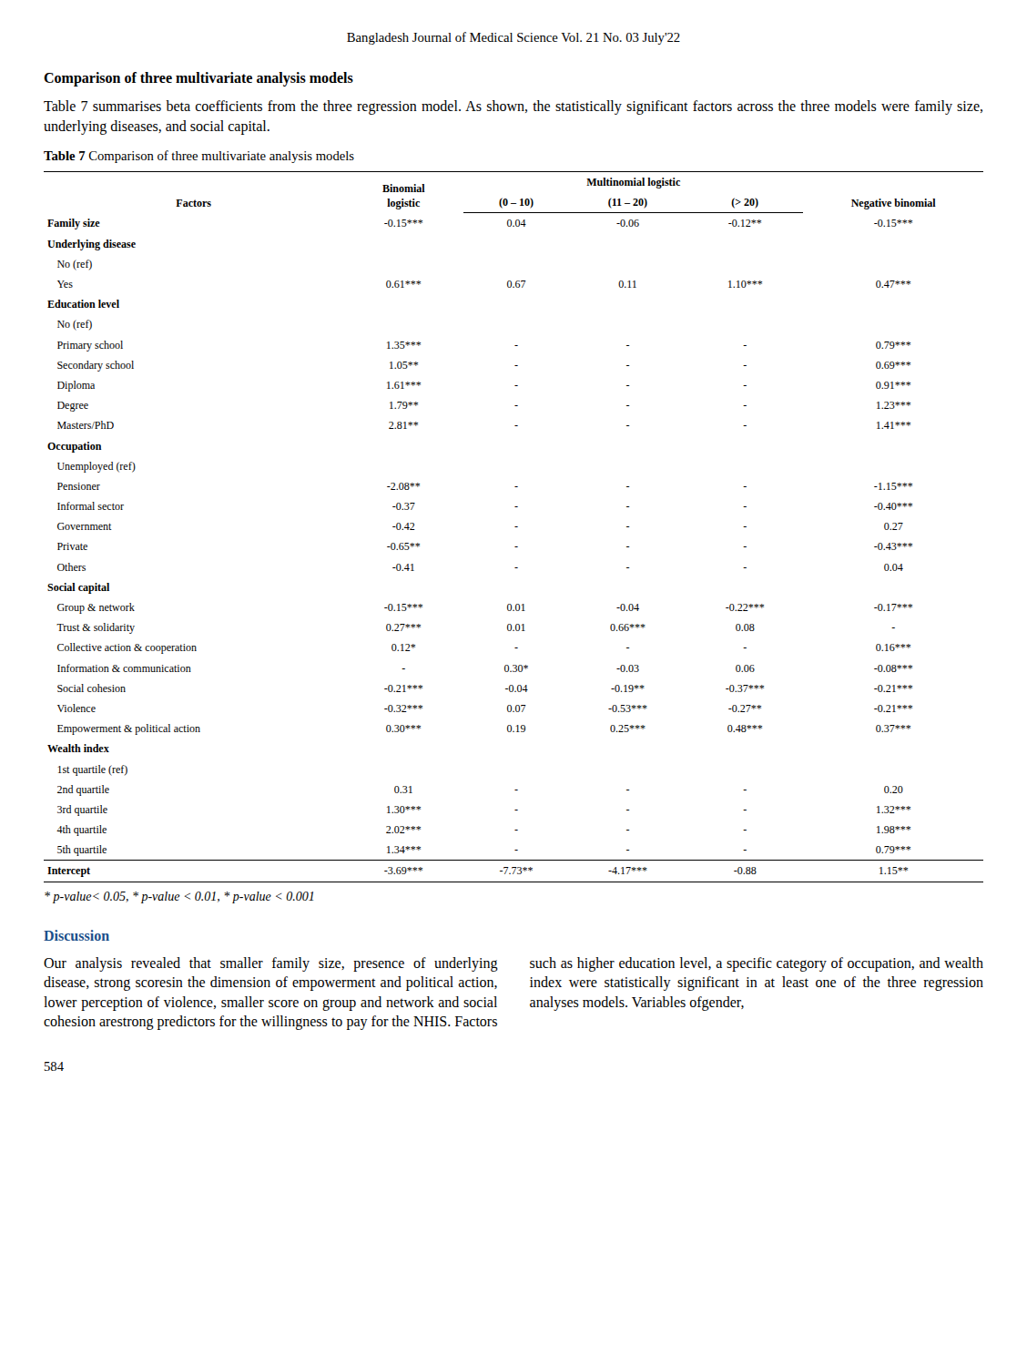Bangladesh Journal of Medical Science Vol. 21 No. 03 July'22
Comparison of three multivariate analysis models
Table 7 summarises beta coefficients from the three regression model. As shown, the statistically significant factors across the three models were family size, underlying diseases, and social capital.
Table 7 Comparison of three multivariate analysis models
| Factors | Binomial logistic | Multinomial logistic | Negative binomial |
| --- | --- | --- | --- |
| (0 – 10) | (11 – 20) | (> 20) |
| Family size | -0.15*** | 0.04 | -0.06 | -0.12** | -0.15*** |
| Underlying disease | | | | | |
| No (ref) | | | | | |
| Yes | 0.61*** | 0.67 | 0.11 | 1.10*** | 0.47*** |
| Education level | | | | | |
| No (ref) | | | | | |
| Primary school | 1.35*** | - | - | - | 0.79*** |
| Secondary school | 1.05** | - | - | - | 0.69*** |
| Diploma | 1.61*** | - | - | - | 0.91*** |
| Degree | 1.79** | - | - | - | 1.23*** |
| Masters/PhD | 2.81** | - | - | - | 1.41*** |
| Occupation | | | | | |
| Unemployed (ref) | | | | | |
| Pensioner | -2.08** | - | - | - | -1.15*** |
| Informal sector | -0.37 | - | - | - | -0.40*** |
| Government | -0.42 | - | - | - | 0.27 |
| Private | -0.65** | - | - | - | -0.43*** |
| Others | -0.41 | - | - | - | 0.04 |
| Social capital | | | | | |
| Group & network | -0.15*** | 0.01 | -0.04 | -0.22*** | -0.17*** |
| Trust & solidarity | 0.27*** | 0.01 | 0.66*** | 0.08 | - |
| Collective action & cooperation | 0.12* | - | - | - | 0.16*** |
| Information & communication | - | 0.30* | -0.03 | 0.06 | -0.08*** |
| Social cohesion | -0.21*** | -0.04 | -0.19** | -0.37*** | -0.21*** |
| Violence | -0.32*** | 0.07 | -0.53*** | -0.27** | -0.21*** |
| Empowerment & political action | 0.30*** | 0.19 | 0.25*** | 0.48*** | 0.37*** |
| Wealth index | | | | | |
| 1st quartile (ref) | | | | | |
| 2nd quartile | 0.31 | - | - | - | 0.20 |
| 3rd quartile | 1.30*** | - | - | - | 1.32*** |
| 4th quartile | 2.02*** | - | - | - | 1.98*** |
| 5th quartile | 1.34*** | - | - | - | 0.79*** |
| Intercept | -3.69*** | -7.73** | -4.17*** | -0.88 | 1.15** |
* p-value< 0.05, * p-value < 0.01, * p-value < 0.001
Discussion
Our analysis revealed that smaller family size, presence of underlying disease, strong scoresin the dimension of empowerment and political action, lower perception of violence, smaller score on group and network and social cohesion arestrong predictors for the willingness to pay for the NHIS. Factors such as higher education level, a specific category of occupation, and wealth index were statistically significant in at least one of the three regression analyses models. Variables ofgender,
584